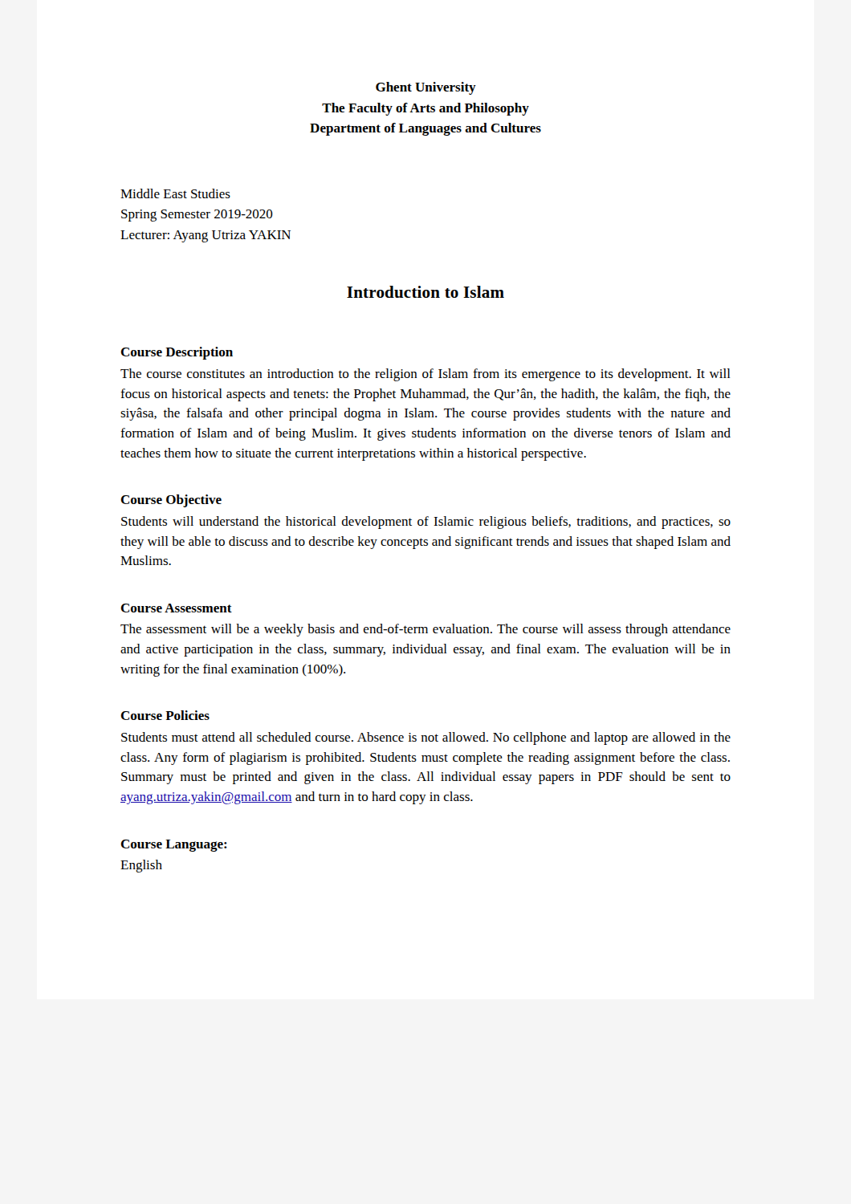Ghent University
The Faculty of Arts and Philosophy
Department of Languages and Cultures
Middle East Studies
Spring Semester 2019-2020
Lecturer: Ayang Utriza YAKIN
Introduction to Islam
Course Description
The course constitutes an introduction to the religion of Islam from its emergence to its development. It will focus on historical aspects and tenets: the Prophet Muhammad, the Qur’ân, the hadith, the kalâm, the fiqh, the siyâsa, the falsafa and other principal dogma in Islam. The course provides students with the nature and formation of Islam and of being Muslim. It gives students information on the diverse tenors of Islam and teaches them how to situate the current interpretations within a historical perspective.
Course Objective
Students will understand the historical development of Islamic religious beliefs, traditions, and practices, so they will be able to discuss and to describe key concepts and significant trends and issues that shaped Islam and Muslims.
Course Assessment
The assessment will be a weekly basis and end-of-term evaluation. The course will assess through attendance and active participation in the class, summary, individual essay, and final exam. The evaluation will be in writing for the final examination (100%).
Course Policies
Students must attend all scheduled course. Absence is not allowed. No cellphone and laptop are allowed in the class. Any form of plagiarism is prohibited. Students must complete the reading assignment before the class. Summary must be printed and given in the class. All individual essay papers in PDF should be sent to ayang.utriza.yakin@gmail.com and turn in to hard copy in class.
Course Language:
English